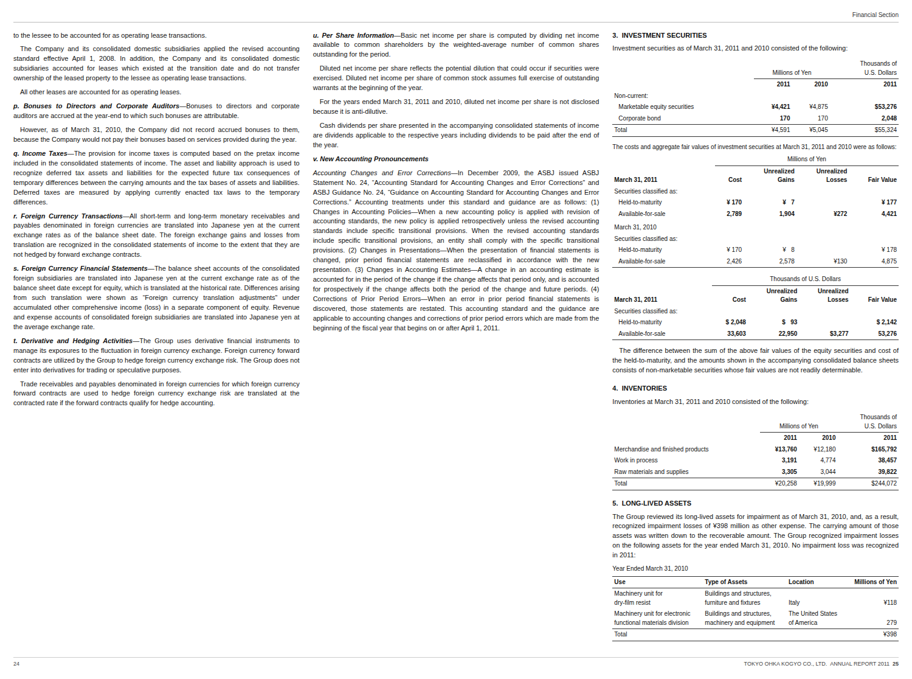Financial Section
to the lessee to be accounted for as operating lease transactions.
The Company and its consolidated domestic subsidiaries applied the revised accounting standard effective April 1, 2008. In addition, the Company and its consolidated domestic subsidiaries accounted for leases which existed at the transition date and do not transfer ownership of the leased property to the lessee as operating lease transactions.
All other leases are accounted for as operating leases.
p. Bonuses to Directors and Corporate Auditors—Bonuses to directors and corporate auditors are accrued at the year-end to which such bonuses are attributable.
However, as of March 31, 2010, the Company did not record accrued bonuses to them, because the Company would not pay their bonuses based on services provided during the year.
q. Income Taxes—The provision for income taxes is computed based on the pretax income included in the consolidated statements of income. The asset and liability approach is used to recognize deferred tax assets and liabilities for the expected future tax consequences of temporary differences between the carrying amounts and the tax bases of assets and liabilities. Deferred taxes are measured by applying currently enacted tax laws to the temporary differences.
r. Foreign Currency Transactions—All short-term and long-term monetary receivables and payables denominated in foreign currencies are translated into Japanese yen at the current exchange rates as of the balance sheet date. The foreign exchange gains and losses from translation are recognized in the consolidated statements of income to the extent that they are not hedged by forward exchange contracts.
s. Foreign Currency Financial Statements—The balance sheet accounts of the consolidated foreign subsidiaries are translated into Japanese yen at the current exchange rate as of the balance sheet date except for equity, which is translated at the historical rate. Differences arising from such translation were shown as “Foreign currency translation adjustments” under accumulated other comprehensive income (loss) in a separate component of equity. Revenue and expense accounts of consolidated foreign subsidiaries are translated into Japanese yen at the average exchange rate.
t. Derivative and Hedging Activities—The Group uses derivative financial instruments to manage its exposures to the fluctuation in foreign currency exchange. Foreign currency forward contracts are utilized by the Group to hedge foreign currency exchange risk. The Group does not enter into derivatives for trading or speculative purposes.
Trade receivables and payables denominated in foreign currencies for which foreign currency forward contracts are used to hedge foreign currency exchange risk are translated at the contracted rate if the forward contracts qualify for hedge accounting.
u. Per Share Information—Basic net income per share is computed by dividing net income available to common shareholders by the weighted-average number of common shares outstanding for the period.
Diluted net income per share reflects the potential dilution that could occur if securities were exercised. Diluted net income per share of common stock assumes full exercise of outstanding warrants at the beginning of the year.
For the years ended March 31, 2011 and 2010, diluted net income per share is not disclosed because it is anti-dilutive.
Cash dividends per share presented in the accompanying consolidated statements of income are dividends applicable to the respective years including dividends to be paid after the end of the year.
v. New Accounting Pronouncements
Accounting Changes and Error Corrections—In December 2009, the ASBJ issued ASBJ Statement No. 24, “Accounting Standard for Accounting Changes and Error Corrections” and ASBJ Guidance No. 24, “Guidance on Accounting Standard for Accounting Changes and Error Corrections.” Accounting treatments under this standard and guidance are as follows: (1) Changes in Accounting Policies—When a new accounting policy is applied with revision of accounting standards, the new policy is applied retrospectively unless the revised accounting standards include specific transitional provisions. When the revised accounting standards include specific transitional provisions, an entity shall comply with the specific transitional provisions. (2) Changes in Presentations—When the presentation of financial statements is changed, prior period financial statements are reclassified in accordance with the new presentation. (3) Changes in Accounting Estimates—A change in an accounting estimate is accounted for in the period of the change if the change affects that period only, and is accounted for prospectively if the change affects both the period of the change and future periods. (4) Corrections of Prior Period Errors—When an error in prior period financial statements is discovered, those statements are restated. This accounting standard and the guidance are applicable to accounting changes and corrections of prior period errors which are made from the beginning of the fiscal year that begins on or after April 1, 2011.
3. Investment Securities
Investment securities as of March 31, 2011 and 2010 consisted of the following:
| | Millions of Yen | Thousands of U.S. Dollars |
| --- | --- | --- |
| | 2011 | 2010 | 2011 |
| Non-current: | | | |
| Marketable equity securities | ¥4,421 | ¥4,875 | $53,276 |
| Corporate bond | 170 | 170 | 2,048 |
| Total | ¥4,591 | ¥5,045 | $55,324 |
The costs and aggregate fair values of investment securities at March 31, 2011 and 2010 were as follows:
| | Millions of Yen |
| --- | --- |
| March 31, 2011 | Cost | Unrealized Gains | Unrealized Losses | Fair Value |
| Securities classified as: | | | | |
| Held-to-maturity | ¥ 170 | ¥ 7 | | ¥ 177 |
| Available-for-sale | 2,789 | 1,904 | ¥272 | 4,421 |
| March 31, 2010 | | | | |
| Securities classified as: | | | | |
| Held-to-maturity | ¥ 170 | ¥ 8 | | ¥ 178 |
| Available-for-sale | 2,426 | 2,578 | ¥130 | 4,875 |
| | Thousands of U.S. Dollars |
| --- | --- |
| March 31, 2011 | Cost | Unrealized Gains | Unrealized Losses | Fair Value |
| Securities classified as: | | | | |
| Held-to-maturity | $ 2,048 | $ 93 | | $ 2,142 |
| Available-for-sale | 33,603 | 22,950 | $3,277 | 53,276 |
The difference between the sum of the above fair values of the equity securities and cost of the held-to-maturity, and the amounts shown in the accompanying consolidated balance sheets consists of non-marketable securities whose fair values are not readily determinable.
4. Inventories
Inventories at March 31, 2011 and 2010 consisted of the following:
| | Millions of Yen | Thousands of U.S. Dollars |
| --- | --- | --- |
| | 2011 | 2010 | 2011 |
| Merchandise and finished products | ¥13,760 | ¥12,180 | $165,792 |
| Work in process | 3,191 | 4,774 | 38,457 |
| Raw materials and supplies | 3,305 | 3,044 | 39,822 |
| Total | ¥20,258 | ¥19,999 | $244,072 |
5. Long-Lived Assets
The Group reviewed its long-lived assets for impairment as of March 31, 2010, and, as a result, recognized impairment losses of ¥398 million as other expense. The carrying amount of those assets was written down to the recoverable amount. The Group recognized impairment losses on the following assets for the year ended March 31, 2010. No impairment loss was recognized in 2011:
Year Ended March 31, 2010
| Use | Type of Assets | Location | Millions of Yen |
| --- | --- | --- | --- |
| Machinery unit for dry-film resist | Buildings and structures, furniture and fixtures | Italy | ¥118 |
| Machinery unit for electronic functional materials division | Buildings and structures, machinery and equipment | The United States of America | 279 |
| Total | ¥398 |
24
TOKYO OHKA KOGYO CO., LTD. ANNUAL REPORT 2011 25